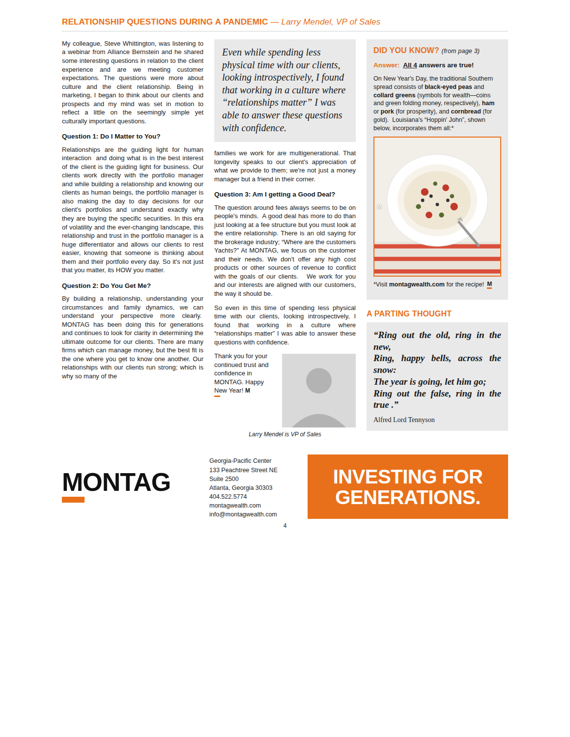RELATIONSHIP QUESTIONS DURING A PANDEMIC — Larry Mendel, VP of Sales
My colleague, Steve Whittington, was listening to a webinar from Alliance Bernstein and he shared some interesting questions in relation to the client experience and are we meeting customer expectations. The questions were more about culture and the client relationship. Being in marketing, I began to think about our clients and prospects and my mind was set in motion to reflect a little on the seemingly simple yet culturally important questions.
Question 1: Do I Matter to You?
Relationships are the guiding light for human interaction and doing what is in the best interest of the client is the guiding light for business. Our clients work directly with the portfolio manager and while building a relationship and knowing our clients as human beings, the portfolio manager is also making the day to day decisions for our client's portfolios and understand exactly why they are buying the specific securities. In this era of volatility and the ever-changing landscape, this relationship and trust in the portfolio manager is a huge differentiator and allows our clients to rest easier, knowing that someone is thinking about them and their portfolio every day. So it's not just that you matter, its HOW you matter.
Question 2: Do You Get Me?
By building a relationship, understanding your circumstances and family dynamics, we can understand your perspective more clearly. MONTAG has been doing this for generations and continues to look for clarity in determining the ultimate outcome for our clients. There are many firms which can manage money, but the best fit is the one where you get to know one another. Our relationships with our clients run strong; which is why so many of the
Even while spending less physical time with our clients, looking introspectively, I found that working in a culture where “relationships matter” I was able to answer these questions with confidence.
families we work for are multigenerational. That longevity speaks to our client's appreciation of what we provide to them; we're not just a money manager but a friend in their corner.
Question 3: Am I getting a Good Deal?
The question around fees always seems to be on people's minds. A good deal has more to do than just looking at a fee structure but you must look at the entire relationship. There is an old saying for the brokerage industry; “Where are the customers Yachts?” At MONTAG, we focus on the customer and their needs. We don't offer any high cost products or other sources of revenue to conflict with the goals of our clients. We work for you and our interests are aligned with our customers, the way it should be.
So even in this time of spending less physical time with our clients, looking introspectively, I found that working in a culture where “relationships matter” I was able to answer these questions with confidence.
Thank you for your continued trust and confidence in MONTAG. Happy New Year! M
Larry Mendel is VP of Sales
DID YOU KNOW? (from page 3)
Answer: All 4 answers are true!
On New Year's Day, the traditional Southern spread consists of black-eyed peas and collard greens (symbols for wealth—coins and green folding money, respectively), ham or pork (for prosperity), and cornbread (for gold). Louisiana's “Hoppin' John”, shown below, incorporates them all:*
M
*Visit montagwealth.com for the recipe! M
A PARTING THOUGHT
“Ring out the old, ring in the new,
Ring, happy bells, across the snow:
The year is going, let him go;
Ring out the false, ring in the true .”
Alfred Lord Tennyson
MONTAG
Georgia-Pacific Center
133 Peachtree Street NE
Suite 2500
Atlanta, Georgia 30303
404.522.5774
montagwealth.com
info@montagwealth.com
INVESTING FOR
GENERATIONS.
4